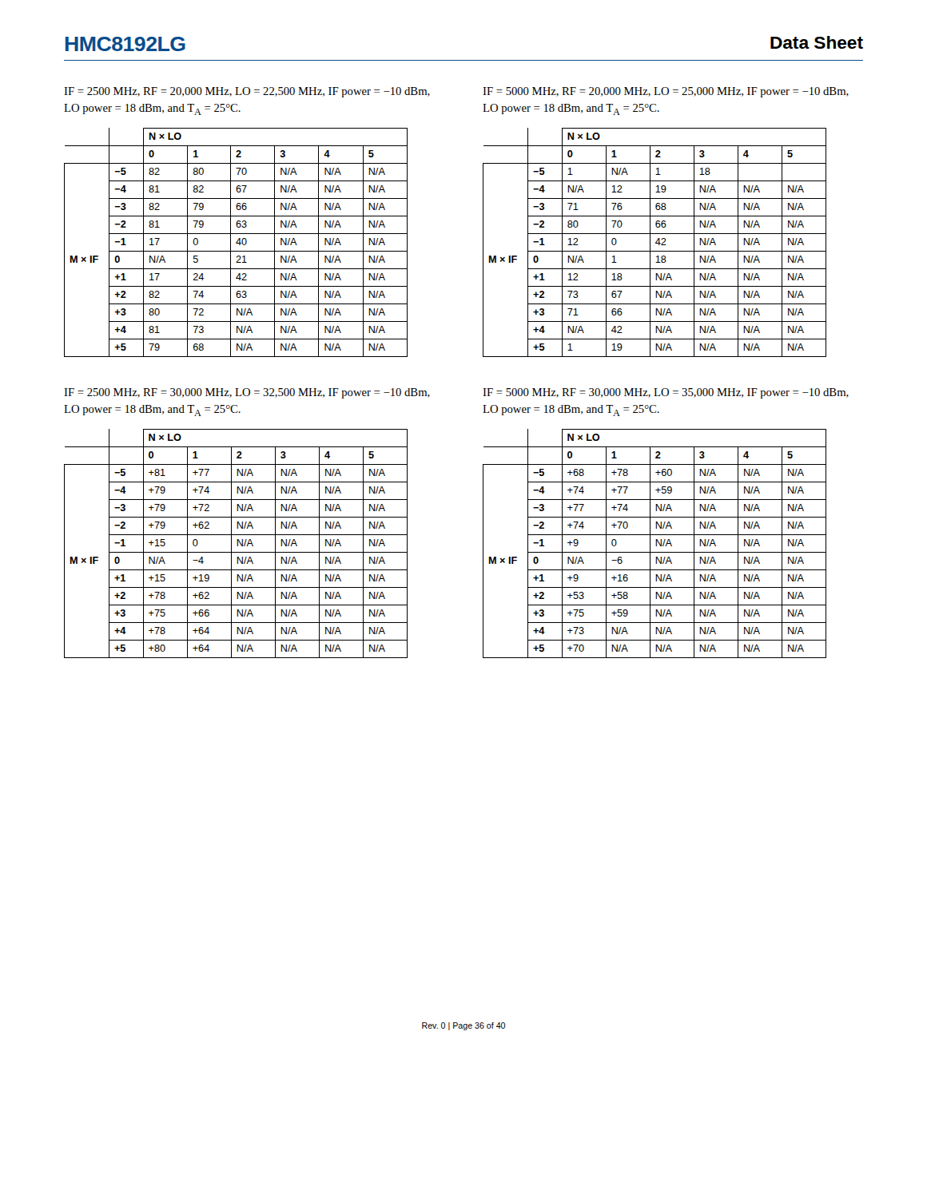HMC8192LG
Data Sheet
IF = 2500 MHz, RF = 20,000 MHz, LO = 22,500 MHz, IF power = −10 dBm, LO power = 18 dBm, and TA = 25°C.
| | | N × LO |
| | | 0 | 1 | 2 | 3 | 4 | 5 |
| M × IF | −5 | 82 | 80 | 70 | N/A | N/A | N/A |
| −4 | 81 | 82 | 67 | N/A | N/A | N/A |
| −3 | 82 | 79 | 66 | N/A | N/A | N/A |
| −2 | 81 | 79 | 63 | N/A | N/A | N/A |
| −1 | 17 | 0 | 40 | N/A | N/A | N/A |
| 0 | N/A | 5 | 21 | N/A | N/A | N/A |
| +1 | 17 | 24 | 42 | N/A | N/A | N/A |
| +2 | 82 | 74 | 63 | N/A | N/A | N/A |
| +3 | 80 | 72 | N/A | N/A | N/A | N/A |
| +4 | 81 | 73 | N/A | N/A | N/A | N/A |
| +5 | 79 | 68 | N/A | N/A | N/A | N/A |
IF = 2500 MHz, RF = 30,000 MHz, LO = 32,500 MHz, IF power = −10 dBm, LO power = 18 dBm, and TA = 25°C.
| | | N × LO |
| | | 0 | 1 | 2 | 3 | 4 | 5 |
| M × IF | −5 | +81 | +77 | N/A | N/A | N/A | N/A |
| −4 | +79 | +74 | N/A | N/A | N/A | N/A |
| −3 | +79 | +72 | N/A | N/A | N/A | N/A |
| −2 | +79 | +62 | N/A | N/A | N/A | N/A |
| −1 | +15 | 0 | N/A | N/A | N/A | N/A |
| 0 | N/A | −4 | N/A | N/A | N/A | N/A |
| +1 | +15 | +19 | N/A | N/A | N/A | N/A |
| +2 | +78 | +62 | N/A | N/A | N/A | N/A |
| +3 | +75 | +66 | N/A | N/A | N/A | N/A |
| +4 | +78 | +64 | N/A | N/A | N/A | N/A |
| +5 | +80 | +64 | N/A | N/A | N/A | N/A |
IF = 5000 MHz, RF = 20,000 MHz, LO = 25,000 MHz, IF power = −10 dBm, LO power = 18 dBm, and TA = 25°C.
| | | N × LO |
| | | 0 | 1 | 2 | 3 | 4 | 5 |
| M × IF | −5 | 1 | N/A | 1 | 18 | | |
| −4 | N/A | 12 | 19 | N/A | N/A | N/A |
| −3 | 71 | 76 | 68 | N/A | N/A | N/A |
| −2 | 80 | 70 | 66 | N/A | N/A | N/A |
| −1 | 12 | 0 | 42 | N/A | N/A | N/A |
| 0 | N/A | 1 | 18 | N/A | N/A | N/A |
| +1 | 12 | 18 | N/A | N/A | N/A | N/A |
| +2 | 73 | 67 | N/A | N/A | N/A | N/A |
| +3 | 71 | 66 | N/A | N/A | N/A | N/A |
| +4 | N/A | 42 | N/A | N/A | N/A | N/A |
| +5 | 1 | 19 | N/A | N/A | N/A | N/A |
IF = 5000 MHz, RF = 30,000 MHz, LO = 35,000 MHz, IF power = −10 dBm, LO power = 18 dBm, and TA = 25°C.
| | | N × LO |
| | | 0 | 1 | 2 | 3 | 4 | 5 |
| M × IF | −5 | +68 | +78 | +60 | N/A | N/A | N/A |
| −4 | +74 | +77 | +59 | N/A | N/A | N/A |
| −3 | +77 | +74 | N/A | N/A | N/A | N/A |
| −2 | +74 | +70 | N/A | N/A | N/A | N/A |
| −1 | +9 | 0 | N/A | N/A | N/A | N/A |
| 0 | N/A | −6 | N/A | N/A | N/A | N/A |
| +1 | +9 | +16 | N/A | N/A | N/A | N/A |
| +2 | +53 | +58 | N/A | N/A | N/A | N/A |
| +3 | +75 | +59 | N/A | N/A | N/A | N/A |
| +4 | +73 | N/A | N/A | N/A | N/A | N/A |
| +5 | +70 | N/A | N/A | N/A | N/A | N/A |
Rev. 0 | Page 36 of 40